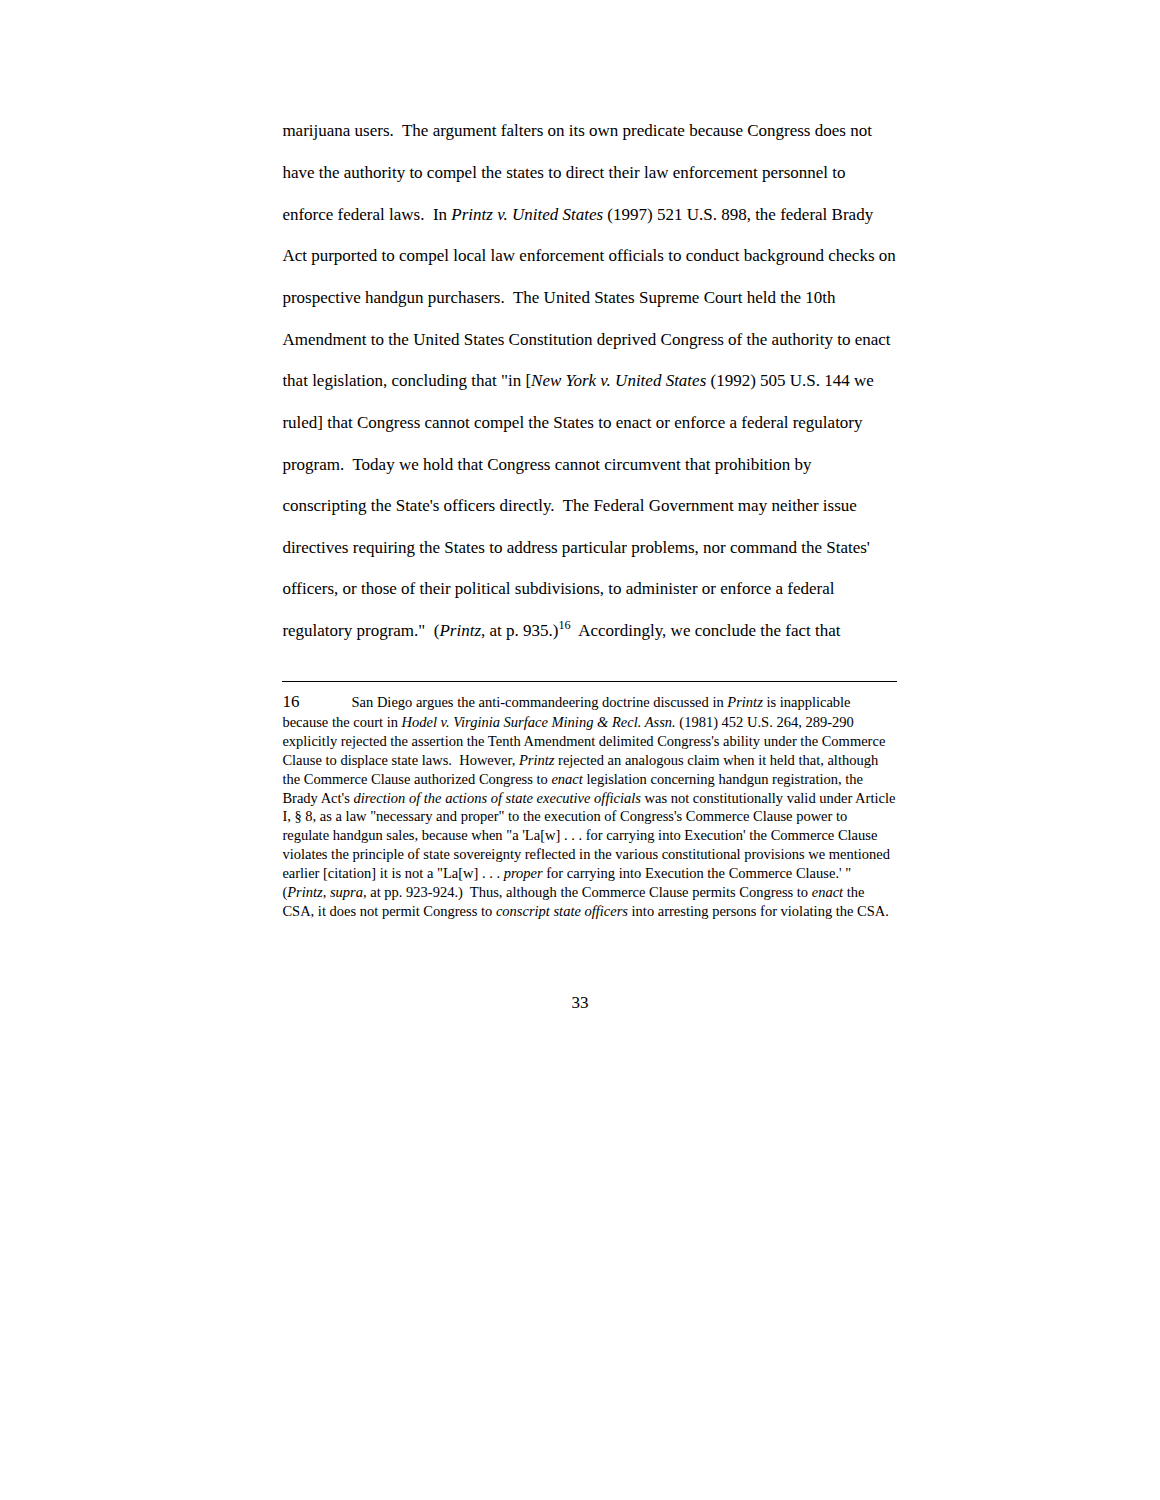marijuana users. The argument falters on its own predicate because Congress does not have the authority to compel the states to direct their law enforcement personnel to enforce federal laws. In Printz v. United States (1997) 521 U.S. 898, the federal Brady Act purported to compel local law enforcement officials to conduct background checks on prospective handgun purchasers. The United States Supreme Court held the 10th Amendment to the United States Constitution deprived Congress of the authority to enact that legislation, concluding that "in [New York v. United States (1992) 505 U.S. 144 we ruled] that Congress cannot compel the States to enact or enforce a federal regulatory program. Today we hold that Congress cannot circumvent that prohibition by conscripting the State's officers directly. The Federal Government may neither issue directives requiring the States to address particular problems, nor command the States' officers, or those of their political subdivisions, to administer or enforce a federal regulatory program." (Printz, at p. 935.)16 Accordingly, we conclude the fact that
16 San Diego argues the anti-commandeering doctrine discussed in Printz is inapplicable because the court in Hodel v. Virginia Surface Mining & Recl. Assn. (1981) 452 U.S. 264, 289-290 explicitly rejected the assertion the Tenth Amendment delimited Congress's ability under the Commerce Clause to displace state laws. However, Printz rejected an analogous claim when it held that, although the Commerce Clause authorized Congress to enact legislation concerning handgun registration, the Brady Act's direction of the actions of state executive officials was not constitutionally valid under Article I, § 8, as a law "necessary and proper" to the execution of Congress's Commerce Clause power to regulate handgun sales, because when "a 'La[w] . . . for carrying into Execution' the Commerce Clause violates the principle of state sovereignty reflected in the various constitutional provisions we mentioned earlier [citation] it is not a "La[w] . . . proper for carrying into Execution the Commerce Clause.' " (Printz, supra, at pp. 923-924.) Thus, although the Commerce Clause permits Congress to enact the CSA, it does not permit Congress to conscript state officers into arresting persons for violating the CSA.
33